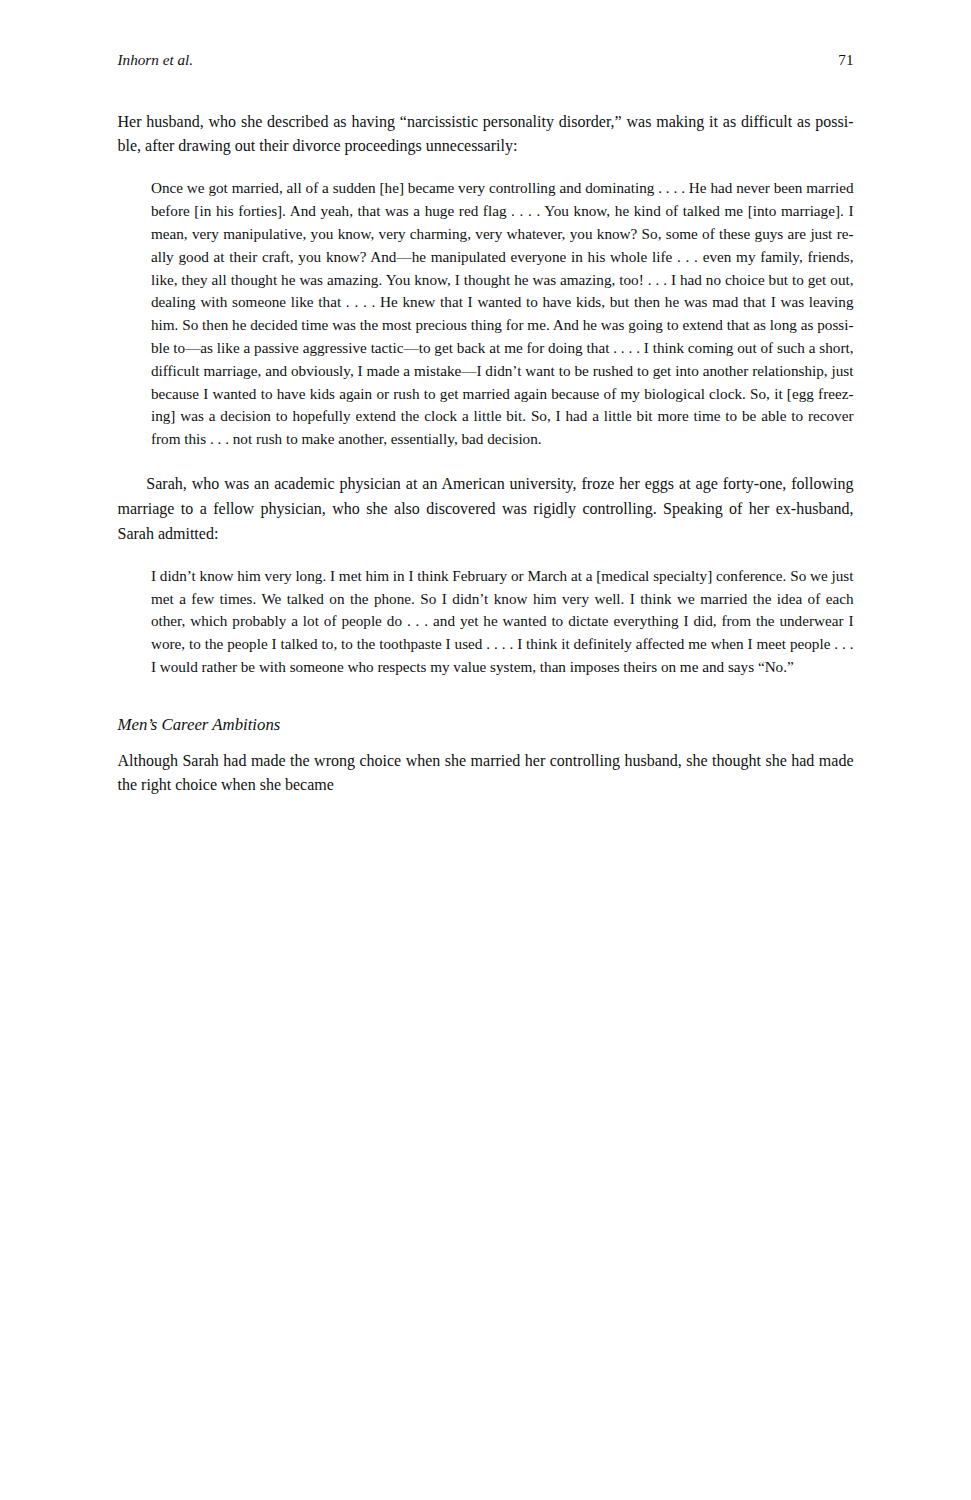Inhorn et al. 71
Her husband, who she described as having “narcissistic personality disorder,” was making it as difficult as possible, after drawing out their divorce proceedings unnecessarily:
Once we got married, all of a sudden [he] became very controlling and dominating . . . . He had never been married before [in his forties]. And yeah, that was a huge red flag . . . . You know, he kind of talked me [into marriage]. I mean, very manipulative, you know, very charming, very whatever, you know? So, some of these guys are just really good at their craft, you know? And—he manipulated everyone in his whole life . . . even my family, friends, like, they all thought he was amazing. You know, I thought he was amazing, too! . . . I had no choice but to get out, dealing with someone like that . . . . He knew that I wanted to have kids, but then he was mad that I was leaving him. So then he decided time was the most precious thing for me. And he was going to extend that as long as possible to—as like a passive aggressive tactic—to get back at me for doing that . . . . I think coming out of such a short, difficult marriage, and obviously, I made a mistake—I didn’t want to be rushed to get into another relationship, just because I wanted to have kids again or rush to get married again because of my biological clock. So, it [egg freezing] was a decision to hopefully extend the clock a little bit. So, I had a little bit more time to be able to recover from this . . . not rush to make another, essentially, bad decision.
Sarah, who was an academic physician at an American university, froze her eggs at age forty-one, following marriage to a fellow physician, who she also discovered was rigidly controlling. Speaking of her ex-husband, Sarah admitted:
I didn’t know him very long. I met him in I think February or March at a [medical specialty] conference. So we just met a few times. We talked on the phone. So I didn’t know him very well. I think we married the idea of each other, which probably a lot of people do . . . and yet he wanted to dictate everything I did, from the underwear I wore, to the people I talked to, to the toothpaste I used . . . . I think it definitely affected me when I meet people . . . I would rather be with someone who respects my value system, than imposes theirs on me and says “No.”
Men’s Career Ambitions
Although Sarah had made the wrong choice when she married her controlling husband, she thought she had made the right choice when she became